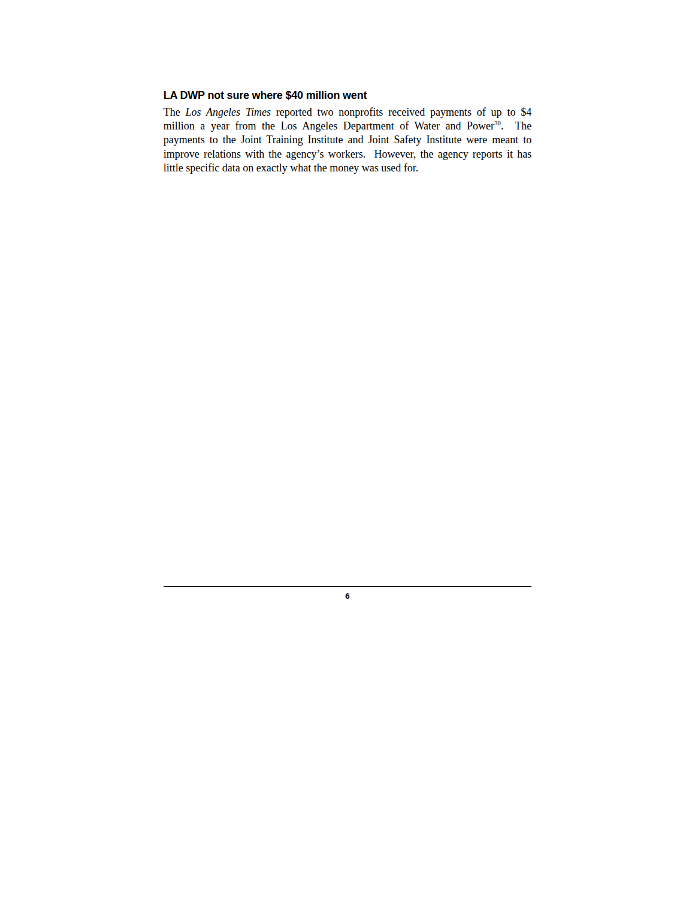LA DWP not sure where $40 million went
The Los Angeles Times reported two nonprofits received payments of up to $4 million a year from the Los Angeles Department of Water and Power30. The payments to the Joint Training Institute and Joint Safety Institute were meant to improve relations with the agency’s workers. However, the agency reports it has little specific data on exactly what the money was used for.
6